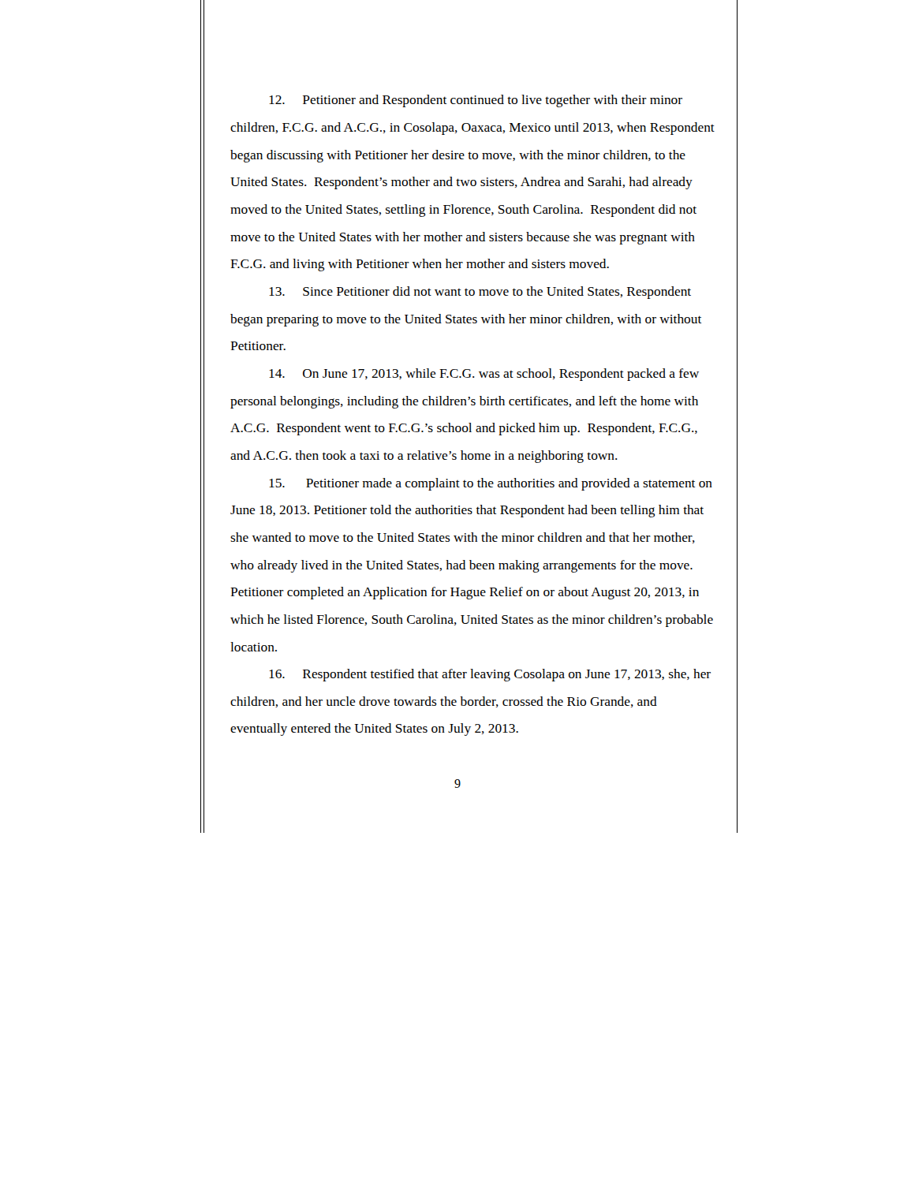12. Petitioner and Respondent continued to live together with their minor children, F.C.G. and A.C.G., in Cosolapa, Oaxaca, Mexico until 2013, when Respondent began discussing with Petitioner her desire to move, with the minor children, to the United States. Respondent’s mother and two sisters, Andrea and Sarahi, had already moved to the United States, settling in Florence, South Carolina. Respondent did not move to the United States with her mother and sisters because she was pregnant with F.C.G. and living with Petitioner when her mother and sisters moved.
13. Since Petitioner did not want to move to the United States, Respondent began preparing to move to the United States with her minor children, with or without Petitioner.
14. On June 17, 2013, while F.C.G. was at school, Respondent packed a few personal belongings, including the children’s birth certificates, and left the home with A.C.G. Respondent went to F.C.G.’s school and picked him up. Respondent, F.C.G., and A.C.G. then took a taxi to a relative’s home in a neighboring town.
15. Petitioner made a complaint to the authorities and provided a statement on June 18, 2013. Petitioner told the authorities that Respondent had been telling him that she wanted to move to the United States with the minor children and that her mother, who already lived in the United States, had been making arrangements for the move. Petitioner completed an Application for Hague Relief on or about August 20, 2013, in which he listed Florence, South Carolina, United States as the minor children’s probable location.
16. Respondent testified that after leaving Cosolapa on June 17, 2013, she, her children, and her uncle drove towards the border, crossed the Rio Grande, and eventually entered the United States on July 2, 2013.
9